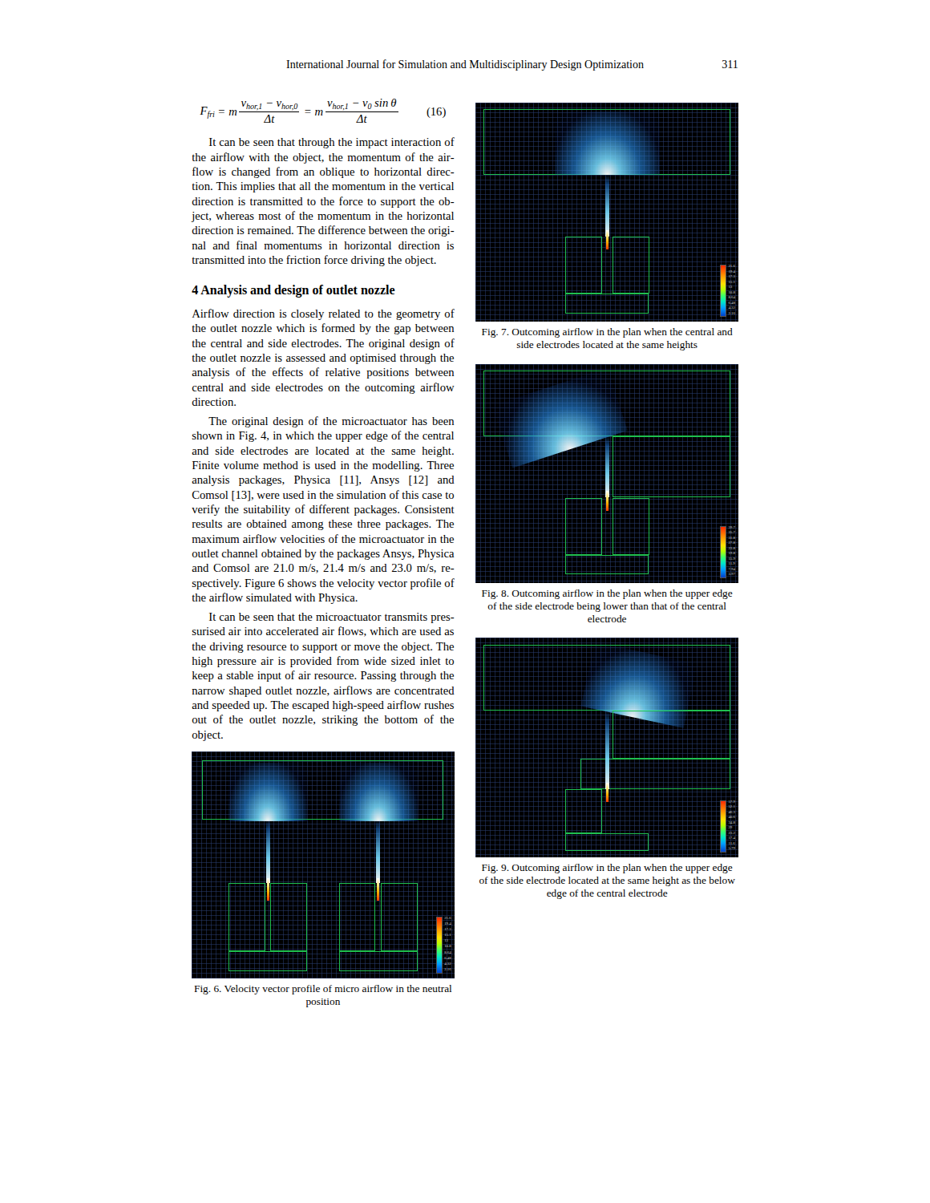International Journal for Simulation and Multidisciplinary Design Optimization
311
Ffri = m vhor,1 − vhor,0 Δt = m vhor,1 − v0 sin θ Δt (16)
It can be seen that through the impact interaction of the airflow with the object, the momentum of the airflow is changed from an oblique to horizontal direction. This implies that all the momentum in the vertical direction is transmitted to the force to support the object, whereas most of the momentum in the horizontal direction is remained. The difference between the original and final momentums in horizontal direction is transmitted into the friction force driving the object.
4 Analysis and design of outlet nozzle
Airflow direction is closely related to the geometry of the outlet nozzle which is formed by the gap between the central and side electrodes. The original design of the outlet nozzle is assessed and optimised through the analysis of the effects of relative positions between central and side electrodes on the outcoming airflow direction.
The original design of the microactuator has been shown in Fig. 4, in which the upper edge of the central and side electrodes are located at the same height. Finite volume method is used in the modelling. Three analysis packages, Physica [11], Ansys [12] and Comsol [13], were used in the simulation of this case to verify the suitability of different packages. Consistent results are obtained among these three packages. The maximum airflow velocities of the microactuator in the outlet channel obtained by the packages Ansys, Physica and Comsol are 21.0 m/s, 21.4 m/s and 23.0 m/s, respectively. Figure 6 shows the velocity vector profile of the airflow simulated with Physica.
It can be seen that the microactuator transmits pressurised air into accelerated air flows, which are used as the driving resource to support or move the object. The high pressure air is provided from wide sized inlet to keep a stable input of air resource. Passing through the narrow shaped outlet nozzle, airflows are concentrated and speeded up. The escaped high-speed airflow rushes out of the outlet nozzle, striking the bottom of the object.
21.619.417.315.1 1310.88.646.48 4.322.16
Fig. 6. Velocity vector profile of micro airflow in the neutral position
21.619.417.315.1 1310.88.646.48 4.322.16
Fig. 7. Outcoming airflow in the plan when the central and side electrodes located at the same heights
39.735.731.827.8 23.819.815.911.9 7.943.97
Fig. 8. Outcoming airflow in the plan when the upper edge of the side electrode being lower than that of the central electrode
57.952.146.340.6 34.82923.217.4 11.65.79
Fig. 9. Outcoming airflow in the plan when the upper edge of the side electrode located at the same height as the below edge of the central electrode